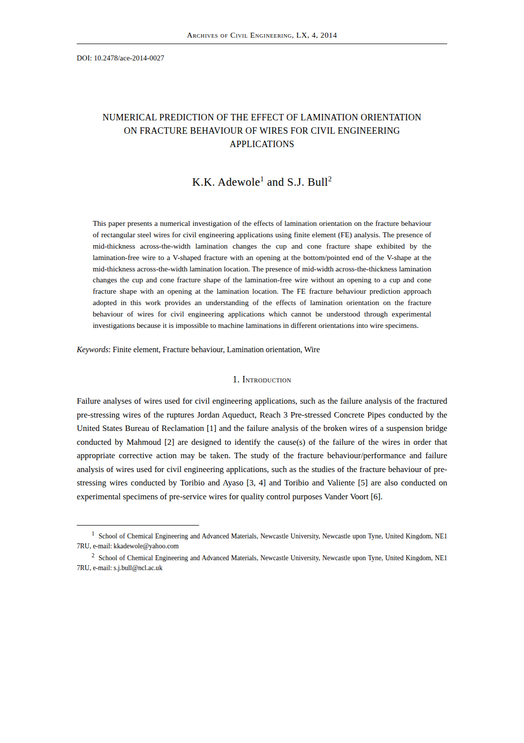Archives of Civil Engineering, LX, 4, 2014
DOI: 10.2478/ace-2014-0027
Numerical prediction of the effect of lamination orientation
on fracture behaviour of wires for civil engineering
applications
K.K. Adewole1 and S.J. Bull2
This paper presents a numerical investigation of the effects of lamination orientation on the fracture behaviour of rectangular steel wires for civil engineering applications using finite element (FE) analysis. The presence of mid-thickness across-the-width lamination changes the cup and cone fracture shape exhibited by the lamination-free wire to a V-shaped fracture with an opening at the bottom/pointed end of the V-shape at the mid-thickness across-the-width lamination location. The presence of mid-width across-the-thickness lamination changes the cup and cone fracture shape of the lamination-free wire without an opening to a cup and cone fracture shape with an opening at the lamination location. The FE fracture behaviour prediction approach adopted in this work provides an understanding of the effects of lamination orientation on the fracture behaviour of wires for civil engineering applications which cannot be understood through experimental investigations because it is impossible to machine laminations in different orientations into wire specimens.
Keywords: Finite element, Fracture behaviour, Lamination orientation, Wire
1. Introduction
Failure analyses of wires used for civil engineering applications, such as the failure analysis of the fractured pre-stressing wires of the ruptures Jordan Aqueduct, Reach 3 Pre-stressed Concrete Pipes conducted by the United States Bureau of Reclamation [1] and the failure analysis of the broken wires of a suspension bridge conducted by Mahmoud [2] are designed to identify the cause(s) of the failure of the wires in order that appropriate corrective action may be taken. The study of the fracture behaviour/performance and failure analysis of wires used for civil engineering applications, such as the studies of the fracture behaviour of pre-stressing wires conducted by Toribio and Ayaso [3, 4] and Toribio and Valiente [5] are also conducted on experimental specimens of pre-service wires for quality control purposes Vander Voort [6].
1 School of Chemical Engineering and Advanced Materials, Newcastle University, Newcastle upon Tyne, United Kingdom, NE1 7RU, e-mail: kkadewole@yahoo.com
2 School of Chemical Engineering and Advanced Materials, Newcastle University, Newcastle upon Tyne, United Kingdom, NE1 7RU, e-mail: s.j.bull@ncl.ac.uk